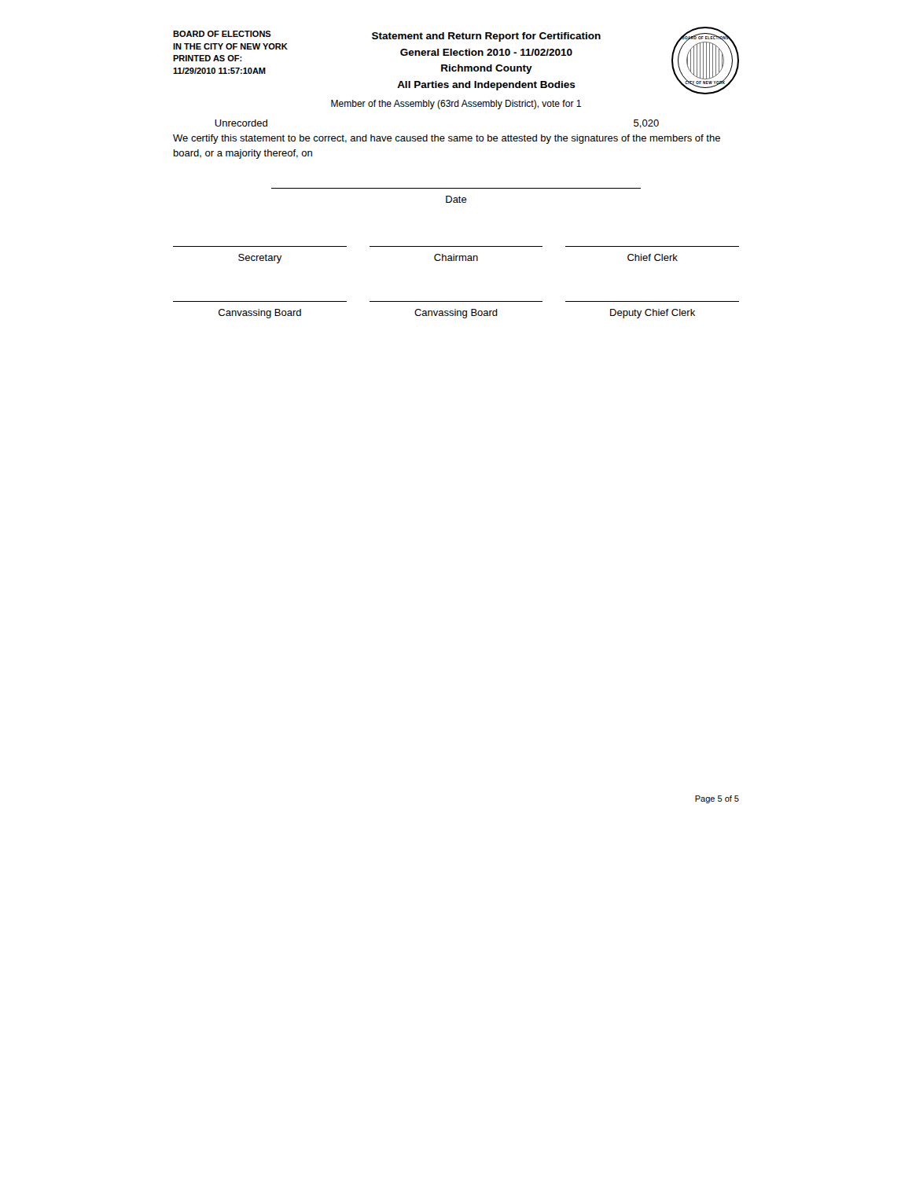BOARD OF ELECTIONS
IN THE CITY OF NEW YORK
PRINTED AS OF:
11/29/2010 11:57:10AM
Statement and Return Report for Certification
General Election 2010 - 11/02/2010
Richmond County
All Parties and Independent Bodies
BOARD OF ELECTIONS CITY OF NEW YORK
Member of the Assembly (63rd Assembly District), vote for 1
Unrecorded
5,020
We certify this statement to be correct, and have caused the same to be attested by the signatures of the members of the board, or a majority thereof, on
Date
Secretary
Chairman
Chief Clerk
Canvassing Board
Canvassing Board
Deputy Chief Clerk
Page 5 of 5